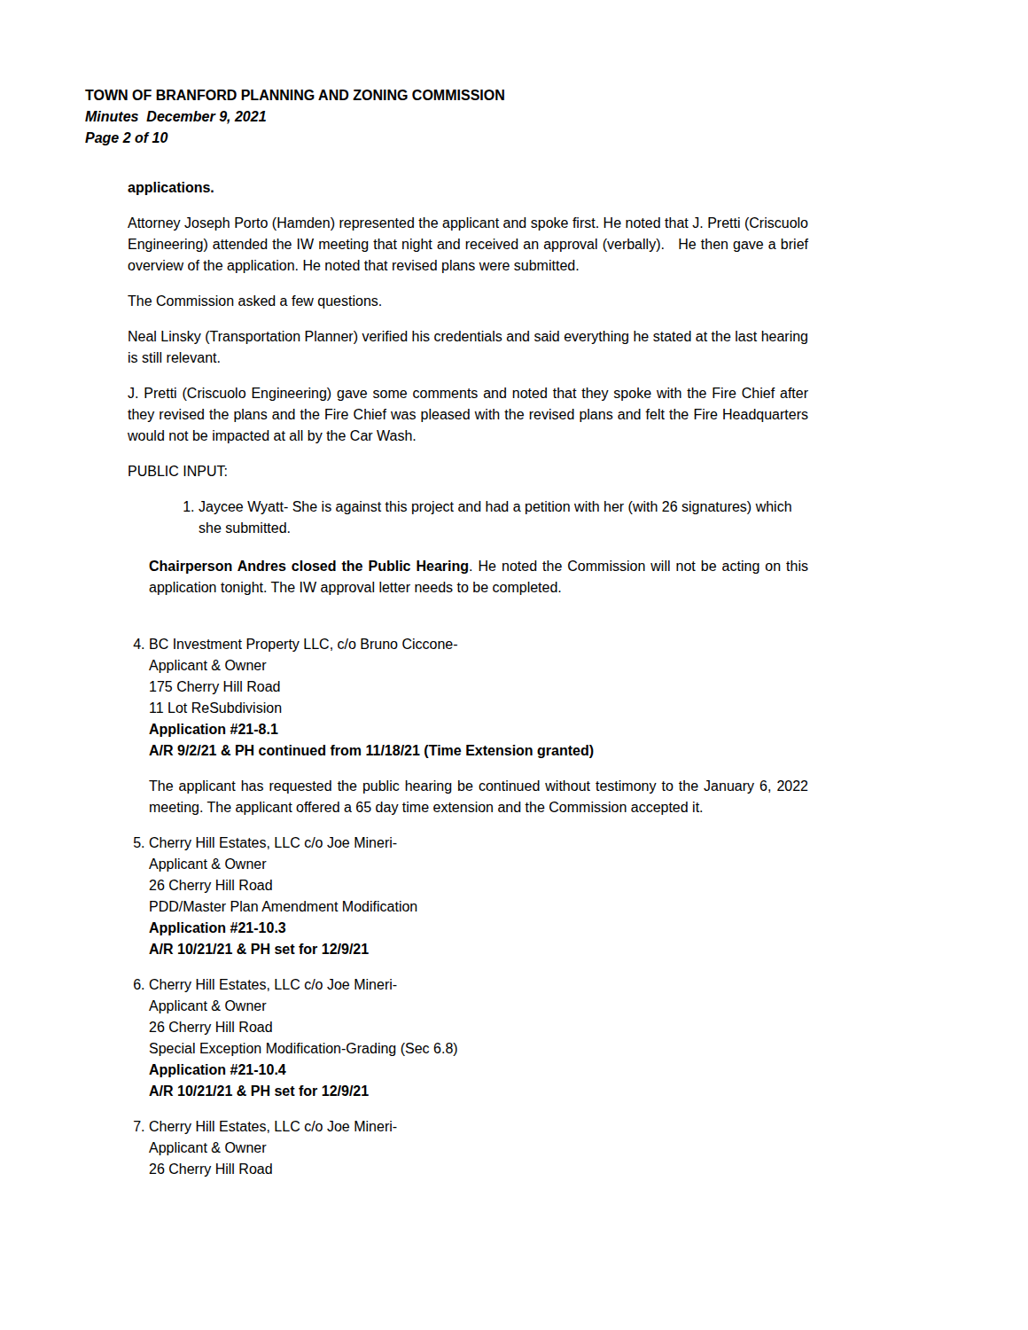TOWN OF BRANFORD PLANNING AND ZONING COMMISSION
Minutes December 9, 2021
Page 2 of 10
applications.
Attorney Joseph Porto (Hamden) represented the applicant and spoke first. He noted that J. Pretti (Criscuolo Engineering) attended the IW meeting that night and received an approval (verbally). He then gave a brief overview of the application. He noted that revised plans were submitted.
The Commission asked a few questions.
Neal Linsky (Transportation Planner) verified his credentials and said everything he stated at the last hearing is still relevant.
J. Pretti (Criscuolo Engineering) gave some comments and noted that they spoke with the Fire Chief after they revised the plans and the Fire Chief was pleased with the revised plans and felt the Fire Headquarters would not be impacted at all by the Car Wash.
PUBLIC INPUT:
Jaycee Wyatt- She is against this project and had a petition with her (with 26 signatures) which she submitted.
Chairperson Andres closed the Public Hearing. He noted the Commission will not be acting on this application tonight. The IW approval letter needs to be completed.
BC Investment Property LLC, c/o Bruno Ciccone-
Applicant & Owner
175 Cherry Hill Road
11 Lot ReSubdivision
Application #21-8.1
A/R 9/2/21 & PH continued from 11/18/21 (Time Extension granted)
The applicant has requested the public hearing be continued without testimony to the January 6, 2022 meeting. The applicant offered a 65 day time extension and the Commission accepted it.
Cherry Hill Estates, LLC c/o Joe Mineri-
Applicant & Owner
26 Cherry Hill Road
PDD/Master Plan Amendment Modification
Application #21-10.3
A/R 10/21/21 & PH set for 12/9/21
Cherry Hill Estates, LLC c/o Joe Mineri-
Applicant & Owner
26 Cherry Hill Road
Special Exception Modification-Grading (Sec 6.8)
Application #21-10.4
A/R 10/21/21 & PH set for 12/9/21
Cherry Hill Estates, LLC c/o Joe Mineri-
Applicant & Owner
26 Cherry Hill Road